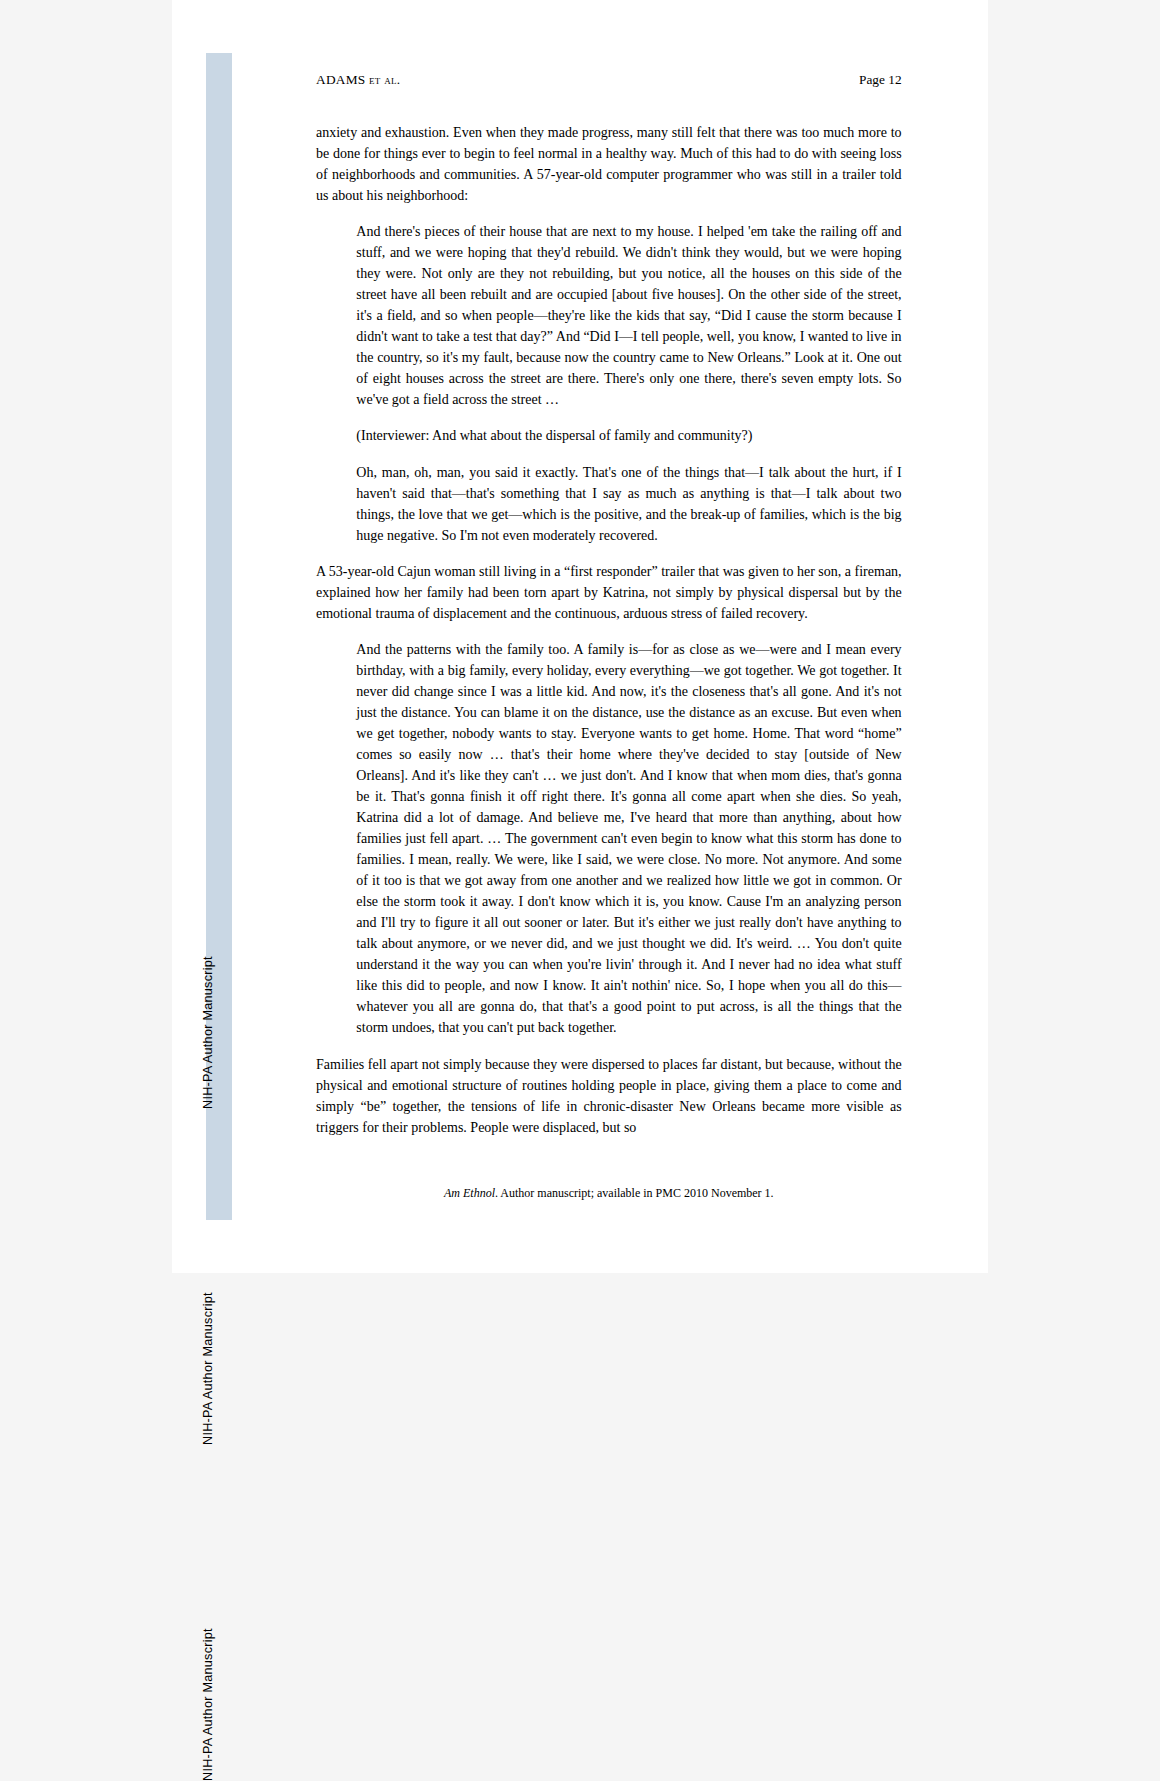NIH-PA Author Manuscript
NIH-PA Author Manuscript
NIH-PA Author Manuscript
ADAMS et al.
Page 12
anxiety and exhaustion. Even when they made progress, many still felt that there was too much more to be done for things ever to begin to feel normal in a healthy way. Much of this had to do with seeing loss of neighborhoods and communities. A 57-year-old computer programmer who was still in a trailer told us about his neighborhood:
And there's pieces of their house that are next to my house. I helped 'em take the railing off and stuff, and we were hoping that they'd rebuild. We didn't think they would, but we were hoping they were. Not only are they not rebuilding, but you notice, all the houses on this side of the street have all been rebuilt and are occupied [about five houses]. On the other side of the street, it's a field, and so when people—they're like the kids that say, “Did I cause the storm because I didn't want to take a test that day?” And “Did I—I tell people, well, you know, I wanted to live in the country, so it's my fault, because now the country came to New Orleans.” Look at it. One out of eight houses across the street are there. There's only one there, there's seven empty lots. So we've got a field across the street …
(Interviewer: And what about the dispersal of family and community?)
Oh, man, oh, man, you said it exactly. That's one of the things that—I talk about the hurt, if I haven't said that—that's something that I say as much as anything is that—I talk about two things, the love that we get—which is the positive, and the break-up of families, which is the big huge negative. So I'm not even moderately recovered.
A 53-year-old Cajun woman still living in a “first responder” trailer that was given to her son, a fireman, explained how her family had been torn apart by Katrina, not simply by physical dispersal but by the emotional trauma of displacement and the continuous, arduous stress of failed recovery.
And the patterns with the family too. A family is—for as close as we—were and I mean every birthday, with a big family, every holiday, every everything—we got together. We got together. It never did change since I was a little kid. And now, it's the closeness that's all gone. And it's not just the distance. You can blame it on the distance, use the distance as an excuse. But even when we get together, nobody wants to stay. Everyone wants to get home. Home. That word “home” comes so easily now … that's their home where they've decided to stay [outside of New Orleans]. And it's like they can't … we just don't. And I know that when mom dies, that's gonna be it. That's gonna finish it off right there. It's gonna all come apart when she dies. So yeah, Katrina did a lot of damage. And believe me, I've heard that more than anything, about how families just fell apart. … The government can't even begin to know what this storm has done to families. I mean, really. We were, like I said, we were close. No more. Not anymore. And some of it too is that we got away from one another and we realized how little we got in common. Or else the storm took it away. I don't know which it is, you know. Cause I'm an analyzing person and I'll try to figure it all out sooner or later. But it's either we just really don't have anything to talk about anymore, or we never did, and we just thought we did. It's weird. … You don't quite understand it the way you can when you're livin' through it. And I never had no idea what stuff like this did to people, and now I know. It ain't nothin' nice. So, I hope when you all do this—whatever you all are gonna do, that that's a good point to put across, is all the things that the storm undoes, that you can't put back together.
Families fell apart not simply because they were dispersed to places far distant, but because, without the physical and emotional structure of routines holding people in place, giving them a place to come and simply “be” together, the tensions of life in chronic-disaster New Orleans became more visible as triggers for their problems. People were displaced, but so
Am Ethnol. Author manuscript; available in PMC 2010 November 1.